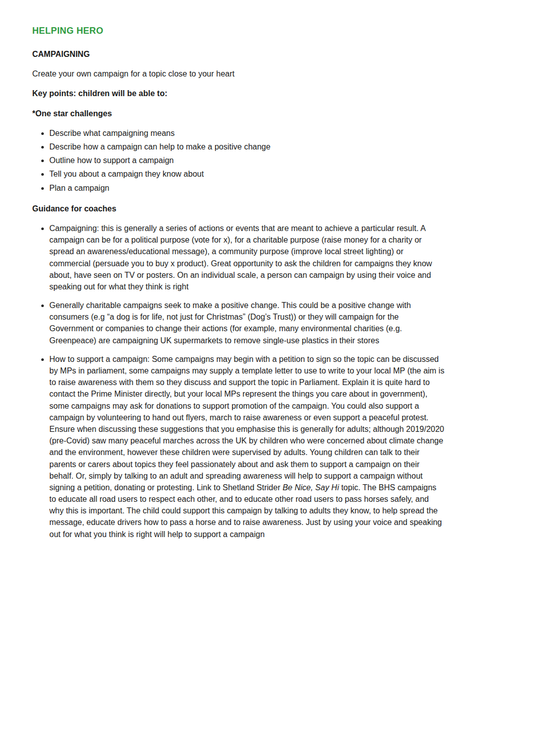HELPING HERO
CAMPAIGNING
Create your own campaign for a topic close to your heart
Key points: children will be able to:
*One star challenges
Describe what campaigning means
Describe how a campaign can help to make a positive change
Outline how to support a campaign
Tell you about a campaign they know about
Plan a campaign
Guidance for coaches
Campaigning: this is generally a series of actions or events that are meant to achieve a particular result. A campaign can be for a political purpose (vote for x), for a charitable purpose (raise money for a charity or spread an awareness/educational message), a community purpose (improve local street lighting) or commercial (persuade you to buy x product). Great opportunity to ask the children for campaigns they know about, have seen on TV or posters. On an individual scale, a person can campaign by using their voice and speaking out for what they think is right
Generally charitable campaigns seek to make a positive change. This could be a positive change with consumers (e.g “a dog is for life, not just for Christmas” (Dog’s Trust)) or they will campaign for the Government or companies to change their actions (for example, many environmental charities (e.g. Greenpeace) are campaigning UK supermarkets to remove single-use plastics in their stores
How to support a campaign: Some campaigns may begin with a petition to sign so the topic can be discussed by MPs in parliament, some campaigns may supply a template letter to use to write to your local MP (the aim is to raise awareness with them so they discuss and support the topic in Parliament. Explain it is quite hard to contact the Prime Minister directly, but your local MPs represent the things you care about in government), some campaigns may ask for donations to support promotion of the campaign. You could also support a campaign by volunteering to hand out flyers, march to raise awareness or even support a peaceful protest. Ensure when discussing these suggestions that you emphasise this is generally for adults; although 2019/2020 (pre-Covid) saw many peaceful marches across the UK by children who were concerned about climate change and the environment, however these children were supervised by adults. Young children can talk to their parents or carers about topics they feel passionately about and ask them to support a campaign on their behalf. Or, simply by talking to an adult and spreading awareness will help to support a campaign without signing a petition, donating or protesting. Link to Shetland Strider Be Nice, Say Hi topic. The BHS campaigns to educate all road users to respect each other, and to educate other road users to pass horses safely, and why this is important. The child could support this campaign by talking to adults they know, to help spread the message, educate drivers how to pass a horse and to raise awareness. Just by using your voice and speaking out for what you think is right will help to support a campaign